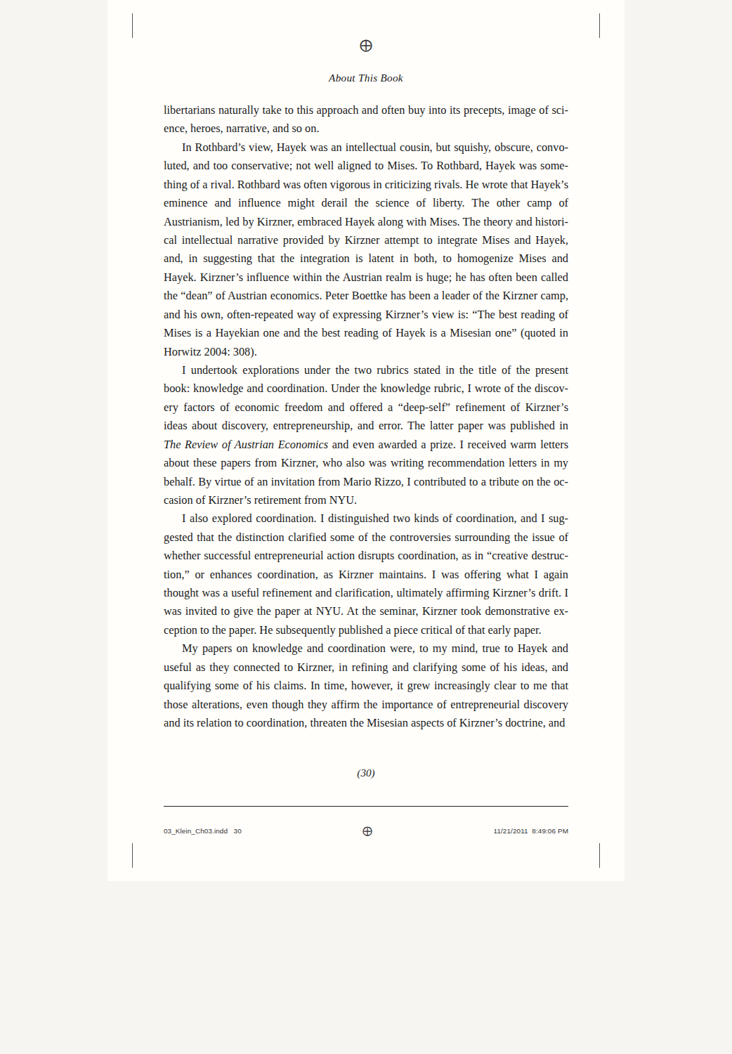⨁
About This Book
libertarians naturally take to this approach and often buy into its precepts, image of science, heroes, narrative, and so on.
In Rothbard’s view, Hayek was an intellectual cousin, but squishy, obscure, convoluted, and too conservative; not well aligned to Mises. To Rothbard, Hayek was something of a rival. Rothbard was often vigorous in criticizing rivals. He wrote that Hayek’s eminence and influence might derail the science of liberty. The other camp of Austrianism, led by Kirzner, embraced Hayek along with Mises. The theory and historical intellectual narrative provided by Kirzner attempt to integrate Mises and Hayek, and, in suggesting that the integration is latent in both, to homogenize Mises and Hayek. Kirzner’s influence within the Austrian realm is huge; he has often been called the “dean” of Austrian economics. Peter Boettke has been a leader of the Kirzner camp, and his own, often-repeated way of expressing Kirzner’s view is: “The best reading of Mises is a Hayekian one and the best reading of Hayek is a Misesian one” (quoted in Horwitz 2004: 308).
I undertook explorations under the two rubrics stated in the title of the present book: knowledge and coordination. Under the knowledge rubric, I wrote of the discovery factors of economic freedom and offered a “deep-self” refinement of Kirzner’s ideas about discovery, entrepreneurship, and error. The latter paper was published in The Review of Austrian Economics and even awarded a prize. I received warm letters about these papers from Kirzner, who also was writing recommendation letters in my behalf. By virtue of an invitation from Mario Rizzo, I contributed to a tribute on the occasion of Kirzner’s retirement from NYU.
I also explored coordination. I distinguished two kinds of coordination, and I suggested that the distinction clarified some of the controversies surrounding the issue of whether successful entrepreneurial action disrupts coordination, as in “creative destruction,” or enhances coordination, as Kirzner maintains. I was offering what I again thought was a useful refinement and clarification, ultimately affirming Kirzner’s drift. I was invited to give the paper at NYU. At the seminar, Kirzner took demonstrative exception to the paper. He subsequently published a piece critical of that early paper.
My papers on knowledge and coordination were, to my mind, true to Hayek and useful as they connected to Kirzner, in refining and clarifying some of his ideas, and qualifying some of his claims. In time, however, it grew increasingly clear to me that those alterations, even though they affirm the importance of entrepreneurial discovery and its relation to coordination, threaten the Misesian aspects of Kirzner’s doctrine, and
(30)
03_Klein_Ch03.indd 30
⨁
11/21/2011 8:49:06 PM